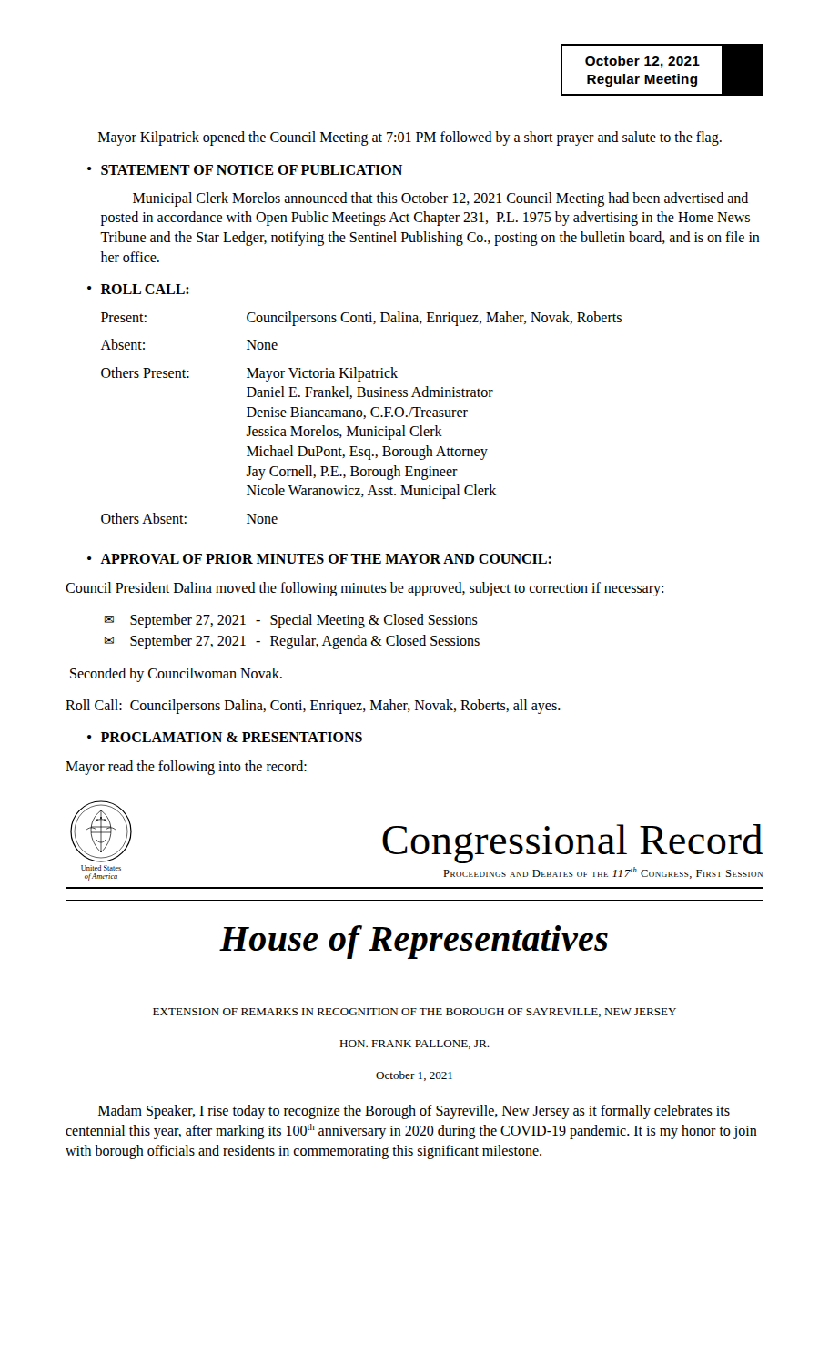October 12, 2021
Regular Meeting
Mayor Kilpatrick opened the Council Meeting at 7:01 PM followed by a short prayer and salute to the flag.
Statement of Notice of Publication
Municipal Clerk Morelos announced that this October 12, 2021 Council Meeting had been advertised and posted in accordance with Open Public Meetings Act Chapter 231, P.L. 1975 by advertising in the Home News Tribune and the Star Ledger, notifying the Sentinel Publishing Co., posting on the bulletin board, and is on file in her office.
Roll Call:
| Present: | Councilpersons Conti, Dalina, Enriquez, Maher, Novak, Roberts |
| Absent: | None |
| Others Present: | Mayor Victoria Kilpatrick Daniel E. Frankel, Business Administrator Denise Biancamano, C.F.O./Treasurer Jessica Morelos, Municipal Clerk Michael DuPont, Esq., Borough Attorney Jay Cornell, P.E., Borough Engineer Nicole Waranowicz, Asst. Municipal Clerk |
| Others Absent: | None |
Approval of Prior Minutes of the Mayor and Council:
Council President Dalina moved the following minutes be approved, subject to correction if necessary:
September 27, 2021-Special Meeting & Closed Sessions
September 27, 2021-Regular, Agenda & Closed Sessions
Seconded by Councilwoman Novak.
Roll Call: Councilpersons Dalina, Conti, Enriquez, Maher, Novak, Roberts, all ayes.
Proclamation & Presentations
Mayor read the following into the record:
United States
of America
Congressional Record
Proceedings and Debates of the 117th Congress, First Session
House of Representatives
EXTENSION OF REMARKS IN RECOGNITION OF THE BOROUGH OF SAYREVILLE, NEW JERSEY
HON. FRANK PALLONE, JR.
October 1, 2021
Madam Speaker, I rise today to recognize the Borough of Sayreville, New Jersey as it formally celebrates its centennial this year, after marking its 100th anniversary in 2020 during the COVID-19 pandemic. It is my honor to join with borough officials and residents in commemorating this significant milestone.